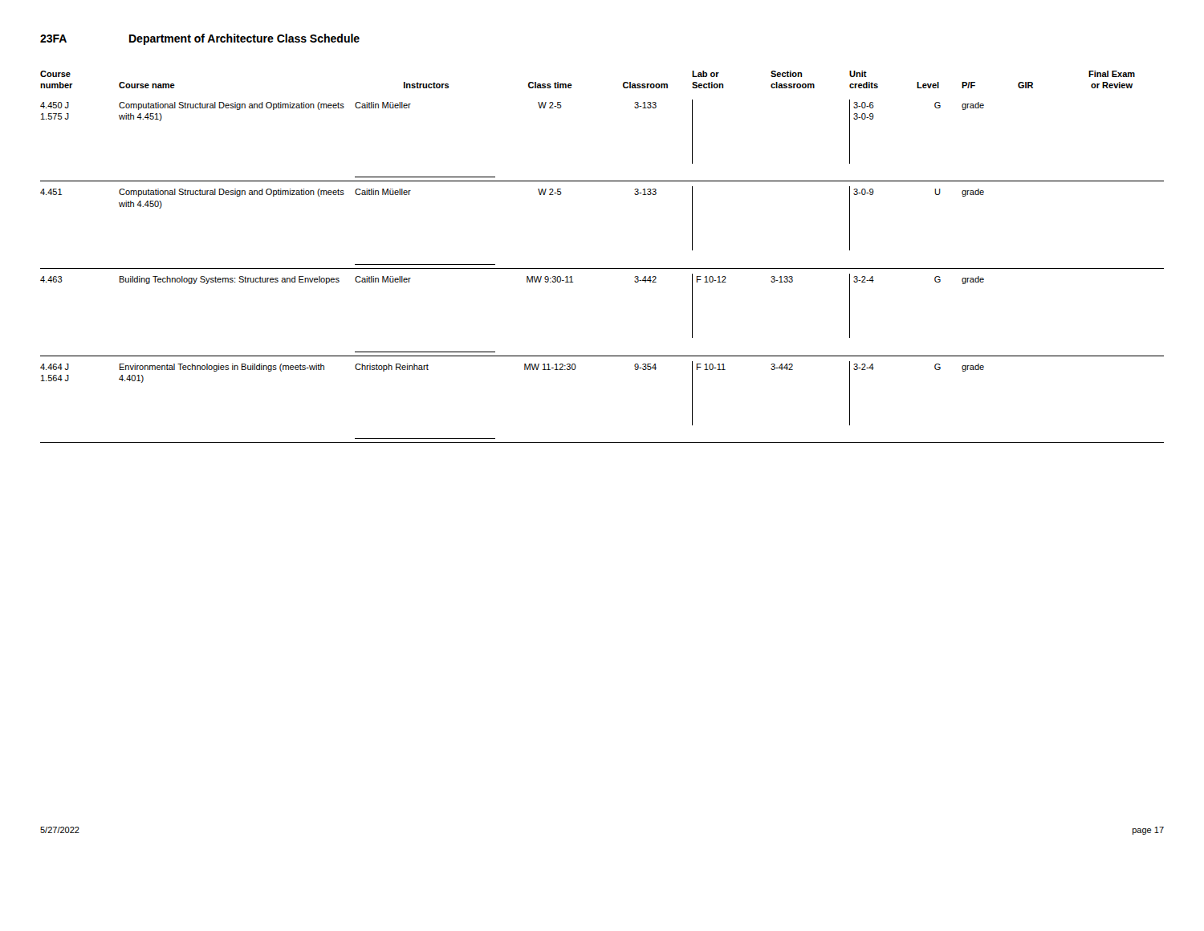23FADepartment of Architecture Class Schedule
| Course number | Course name | Instructors | Class time | Classroom | Lab or Section | Section classroom | Unit credits | Level | P/F | GIR | Final Exam or Review |
| --- | --- | --- | --- | --- | --- | --- | --- | --- | --- | --- | --- |
| 4.450 J 1.575 J | Computational Structural Design and Optimization (meets with 4.451) | Caitlin Müeller | W 2-5 | 3-133 | | | 3-0-6 3-0-9 | G | grade | | |
| 4.451 | Computational Structural Design and Optimization (meets with 4.450) | Caitlin Müeller | W 2-5 | 3-133 | | | 3-0-9 | U | grade | | |
| 4.463 | Building Technology Systems: Structures and Envelopes | Caitlin Müeller | MW 9:30-11 | 3-442 | F 10-12 | 3-133 | 3-2-4 | G | grade | | |
| 4.464 J 1.564 J | Environmental Technologies in Buildings (meets-with 4.401) | Christoph Reinhart | MW 11-12:30 | 9-354 | F 10-11 | 3-442 | 3-2-4 | G | grade | | |
5/27/2022 page 17